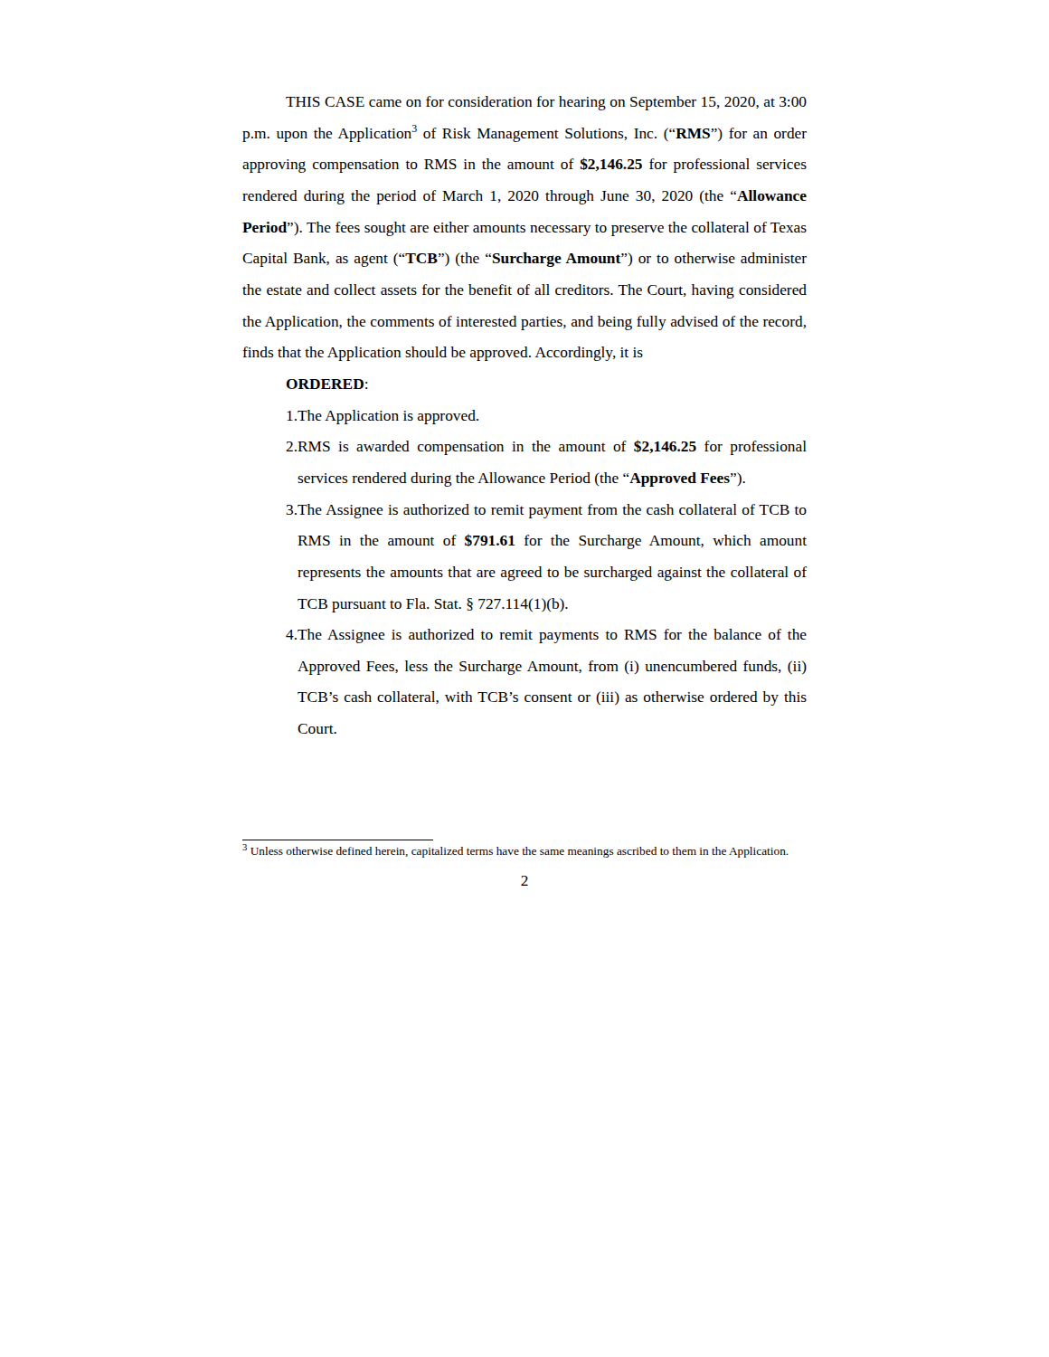THIS CASE came on for consideration for hearing on September 15, 2020, at 3:00 p.m. upon the Application3 of Risk Management Solutions, Inc. (“RMS”) for an order approving compensation to RMS in the amount of $2,146.25 for professional services rendered during the period of March 1, 2020 through June 30, 2020 (the “Allowance Period”). The fees sought are either amounts necessary to preserve the collateral of Texas Capital Bank, as agent (“TCB”) (the “Surcharge Amount”) or to otherwise administer the estate and collect assets for the benefit of all creditors. The Court, having considered the Application, the comments of interested parties, and being fully advised of the record, finds that the Application should be approved. Accordingly, it is
ORDERED:
1.
The Application is approved.
2.
RMS is awarded compensation in the amount of $2,146.25 for professional services rendered during the Allowance Period (the “Approved Fees”).
3.
The Assignee is authorized to remit payment from the cash collateral of TCB to RMS in the amount of $791.61 for the Surcharge Amount, which amount represents the amounts that are agreed to be surcharged against the collateral of TCB pursuant to Fla. Stat. § 727.114(1)(b).
4.
The Assignee is authorized to remit payments to RMS for the balance of the Approved Fees, less the Surcharge Amount, from (i) unencumbered funds, (ii) TCB’s cash collateral, with TCB’s consent or (iii) as otherwise ordered by this Court.
3 Unless otherwise defined herein, capitalized terms have the same meanings ascribed to them in the Application.
2